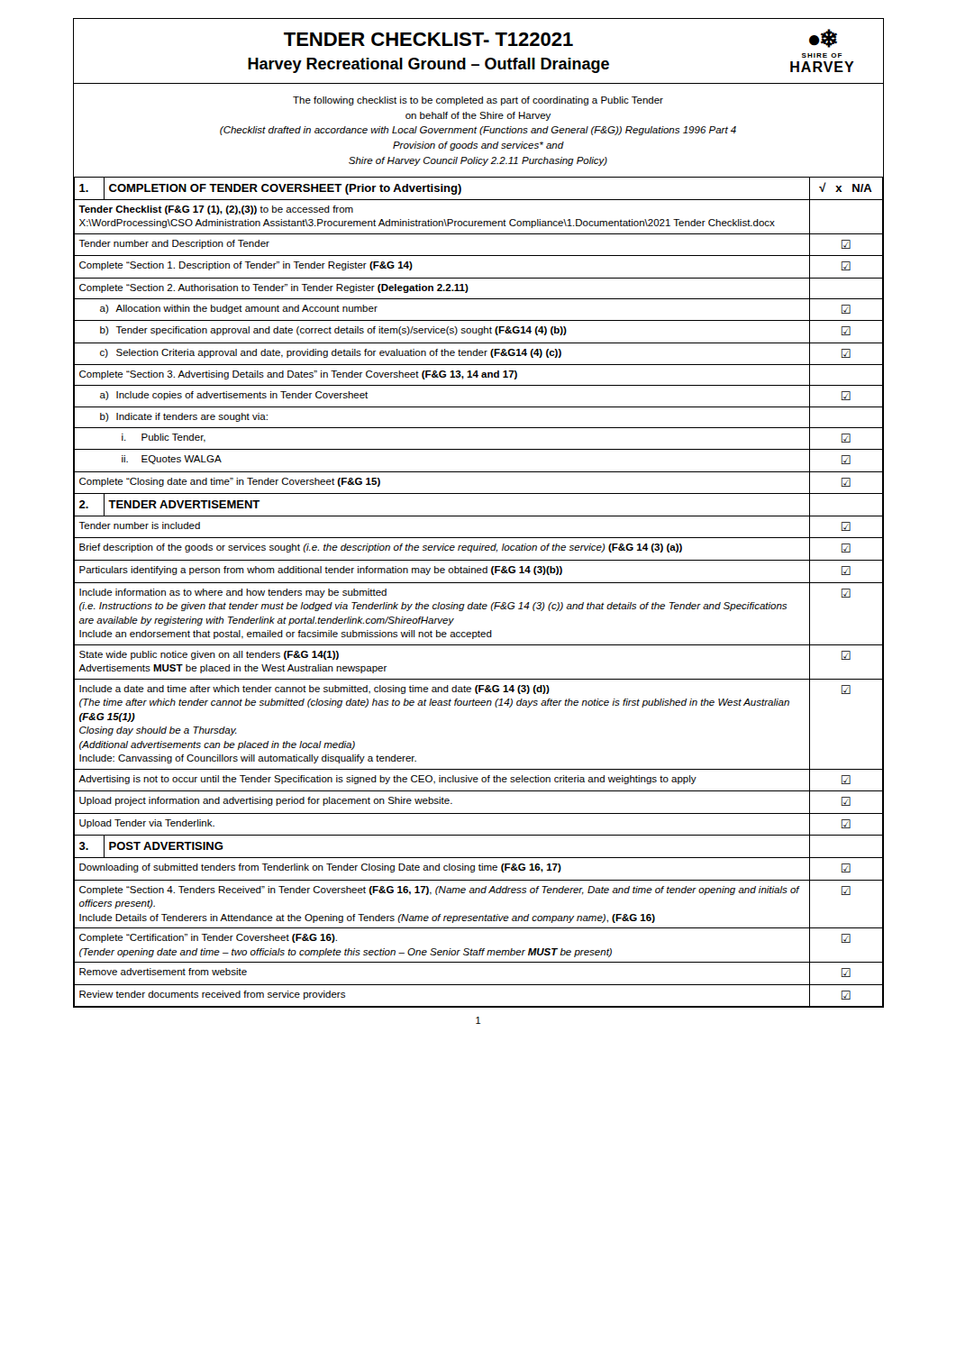TENDER CHECKLIST- T122021
Harvey Recreational Ground – Outfall Drainage
●❄ SHIRE OF HARVEY
The following checklist is to be completed as part of coordinating a Public Tender
on behalf of the Shire of Harvey
(Checklist drafted in accordance with Local Government (Functions and General (F&G)) Regulations 1996 Part 4
Provision of goods and services* and
Shire of Harvey Council Policy 2.2.11 Purchasing Policy)
| 1. | COMPLETION OF TENDER COVERSHEET (Prior to Advertising) | √ x N/A |
| Tender Checklist (F&G 17 (1), (2),(3)) to be accessed from X:\WordProcessing\CSO Administration Assistant\3.Procurement Administration\Procurement Compliance\1.Documentation\2021 Tender Checklist.docx | |
| Tender number and Description of Tender | ☑ |
| Complete “Section 1. Description of Tender” in Tender Register (F&G 14) | ☑ |
| Complete “Section 2. Authorisation to Tender” in Tender Register (Delegation 2.2.11) | |
| a) Allocation within the budget amount and Account number | ☑ |
| b) Tender specification approval and date (correct details of item(s)/service(s) sought (F&G14 (4) (b)) | ☑ |
| c) Selection Criteria approval and date, providing details for evaluation of the tender (F&G14 (4) (c)) | ☑ |
| Complete “Section 3. Advertising Details and Dates” in Tender Coversheet (F&G 13, 14 and 17) | |
| a) Include copies of advertisements in Tender Coversheet | ☑ |
| b) Indicate if tenders are sought via: | |
| i. Public Tender, | ☑ |
| ii. EQuotes WALGA | ☑ |
| Complete “Closing date and time” in Tender Coversheet (F&G 15) | ☑ |
| 2. | TENDER ADVERTISEMENT | |
| Tender number is included | ☑ |
| Brief description of the goods or services sought (i.e. the description of the service required, location of the service) (F&G 14 (3) (a)) | ☑ |
| Particulars identifying a person from whom additional tender information may be obtained (F&G 14 (3)(b)) | ☑ |
| Include information as to where and how tenders may be submitted (i.e. Instructions to be given that tender must be lodged via Tenderlink by the closing date (F&G 14 (3) (c)) and that details of the Tender and Specifications are available by registering with Tenderlink at portal.tenderlink.com/ShireofHarvey Include an endorsement that postal, emailed or facsimile submissions will not be accepted | ☑ |
| State wide public notice given on all tenders (F&G 14(1)) Advertisements MUST be placed in the West Australian newspaper | ☑ |
| Include a date and time after which tender cannot be submitted, closing time and date (F&G 14 (3) (d)) (The time after which tender cannot be submitted (closing date) has to be at least fourteen (14) days after the notice is first published in the West Australian (F&G 15(1)) Closing day should be a Thursday. (Additional advertisements can be placed in the local media) Include: Canvassing of Councillors will automatically disqualify a tenderer. | ☑ |
| Advertising is not to occur until the Tender Specification is signed by the CEO, inclusive of the selection criteria and weightings to apply | ☑ |
| Upload project information and advertising period for placement on Shire website. | ☑ |
| Upload Tender via Tenderlink. | ☑ |
| 3. | POST ADVERTISING | |
| Downloading of submitted tenders from Tenderlink on Tender Closing Date and closing time (F&G 16, 17) | ☑ |
| Complete “Section 4. Tenders Received” in Tender Coversheet (F&G 16, 17) , (Name and Address of Tenderer, Date and time of tender opening and initials of officers present). Include Details of Tenderers in Attendance at the Opening of Tenders (Name of representative and company name) , (F&G 16) | ☑ |
| Complete “Certification” in Tender Coversheet (F&G 16) . (Tender opening date and time – two officials to complete this section – One Senior Staff member MUST be present) | ☑ |
| Remove advertisement from website | ☑ |
| Review tender documents received from service providers | ☑ |
1